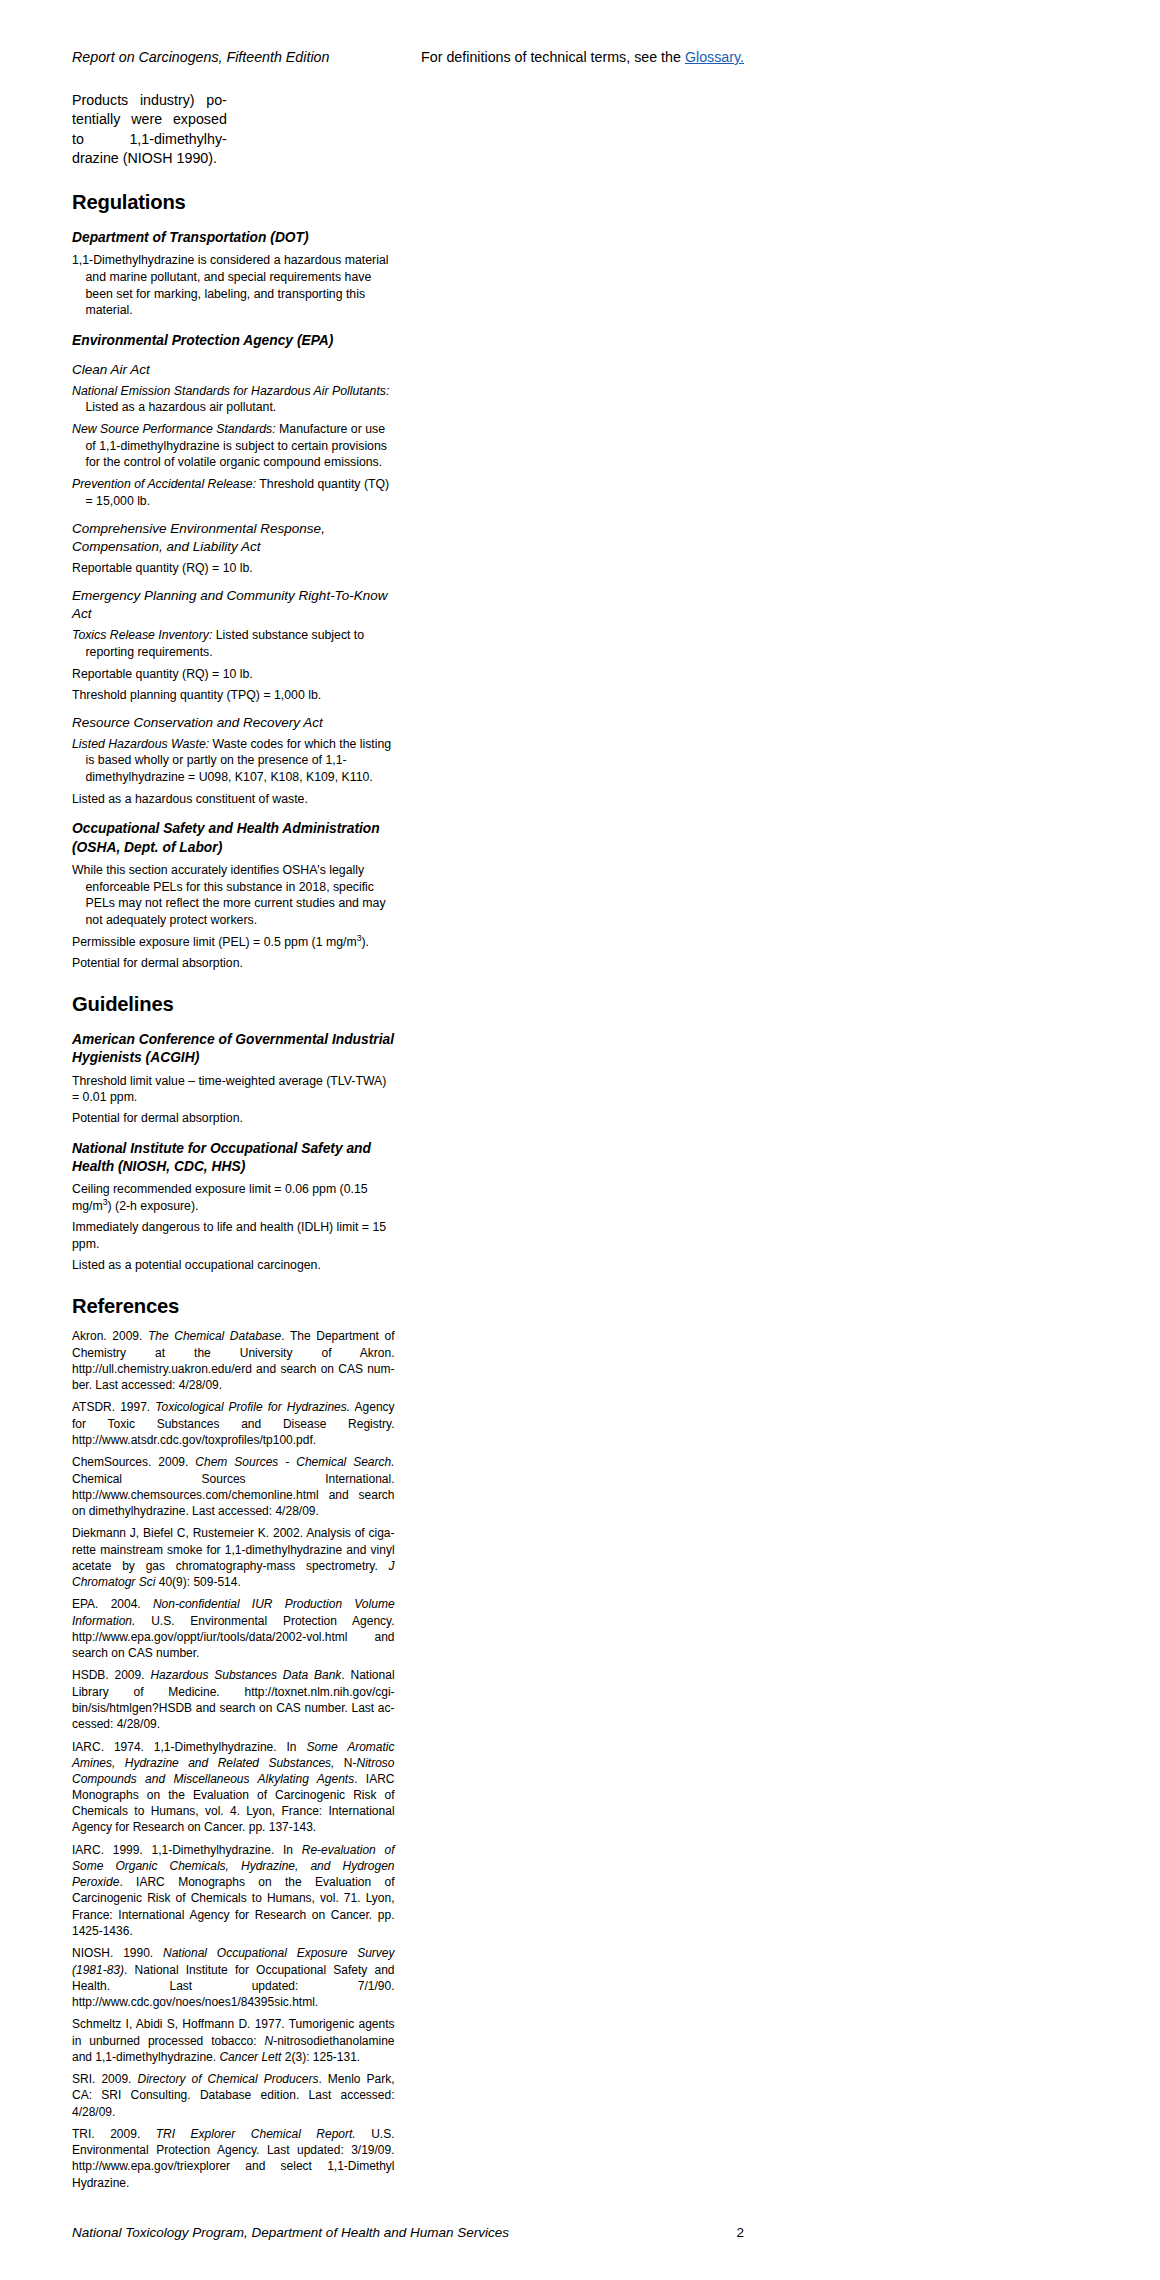Report on Carcinogens, Fifteenth Edition
For definitions of technical terms, see the Glossary.
Products industry) potentially were exposed to 1,1-dimethylhydrazine (NIOSH 1990).
Regulations
Department of Transportation (DOT)
1,1-Dimethylhydrazine is considered a hazardous material and marine pollutant, and special requirements have been set for marking, labeling, and transporting this material.
Environmental Protection Agency (EPA)
Clean Air Act
National Emission Standards for Hazardous Air Pollutants: Listed as a hazardous air pollutant.
New Source Performance Standards: Manufacture or use of 1,1-dimethylhydrazine is subject to certain provisions for the control of volatile organic compound emissions.
Prevention of Accidental Release: Threshold quantity (TQ) = 15,000 lb.
Comprehensive Environmental Response, Compensation, and Liability Act
Reportable quantity (RQ) = 10 lb.
Emergency Planning and Community Right-To-Know Act
Toxics Release Inventory: Listed substance subject to reporting requirements.
Reportable quantity (RQ) = 10 lb.
Threshold planning quantity (TPQ) = 1,000 lb.
Resource Conservation and Recovery Act
Listed Hazardous Waste: Waste codes for which the listing is based wholly or partly on the presence of 1,1-dimethylhydrazine = U098, K107, K108, K109, K110.
Listed as a hazardous constituent of waste.
Occupational Safety and Health Administration (OSHA, Dept. of Labor)
While this section accurately identifies OSHA's legally enforceable PELs for this substance in 2018, specific PELs may not reflect the more current studies and may not adequately protect workers.
Permissible exposure limit (PEL) = 0.5 ppm (1 mg/m3).
Potential for dermal absorption.
Guidelines
American Conference of Governmental Industrial Hygienists (ACGIH)
Threshold limit value – time-weighted average (TLV-TWA) = 0.01 ppm.
Potential for dermal absorption.
National Institute for Occupational Safety and Health (NIOSH, CDC, HHS)
Ceiling recommended exposure limit = 0.06 ppm (0.15 mg/m3) (2-h exposure).
Immediately dangerous to life and health (IDLH) limit = 15 ppm.
Listed as a potential occupational carcinogen.
References
Akron. 2009. The Chemical Database. The Department of Chemistry at the University of Akron. http://ull.chemistry.uakron.edu/erd and search on CAS number. Last accessed: 4/28/09.
ATSDR. 1997. Toxicological Profile for Hydrazines. Agency for Toxic Substances and Disease Registry. http://www.atsdr.cdc.gov/toxprofiles/tp100.pdf.
ChemSources. 2009. Chem Sources - Chemical Search. Chemical Sources International. http://www.chemsources.com/chemonline.html and search on dimethylhydrazine. Last accessed: 4/28/09.
Diekmann J, Biefel C, Rustemeier K. 2002. Analysis of cigarette mainstream smoke for 1,1-dimethylhydrazine and vinyl acetate by gas chromatography-mass spectrometry. J Chromatogr Sci 40(9): 509-514.
EPA. 2004. Non-confidential IUR Production Volume Information. U.S. Environmental Protection Agency. http://www.epa.gov/oppt/iur/tools/data/2002-vol.html and search on CAS number.
HSDB. 2009. Hazardous Substances Data Bank. National Library of Medicine. http://toxnet.nlm.nih.gov/cgi-bin/sis/htmlgen?HSDB and search on CAS number. Last accessed: 4/28/09.
IARC. 1974. 1,1-Dimethylhydrazine. In Some Aromatic Amines, Hydrazine and Related Substances, N-Nitroso Compounds and Miscellaneous Alkylating Agents. IARC Monographs on the Evaluation of Carcinogenic Risk of Chemicals to Humans, vol. 4. Lyon, France: International Agency for Research on Cancer. pp. 137-143.
IARC. 1999. 1,1-Dimethylhydrazine. In Re-evaluation of Some Organic Chemicals, Hydrazine, and Hydrogen Peroxide. IARC Monographs on the Evaluation of Carcinogenic Risk of Chemicals to Humans, vol. 71. Lyon, France: International Agency for Research on Cancer. pp. 1425-1436.
NIOSH. 1990. National Occupational Exposure Survey (1981-83). National Institute for Occupational Safety and Health. Last updated: 7/1/90. http://www.cdc.gov/noes/noes1/84395sic.html.
Schmeltz I, Abidi S, Hoffmann D. 1977. Tumorigenic agents in unburned processed tobacco: N-nitrosodiethanolamine and 1,1-dimethylhydrazine. Cancer Lett 2(3): 125-131.
SRI. 2009. Directory of Chemical Producers. Menlo Park, CA: SRI Consulting. Database edition. Last accessed: 4/28/09.
TRI. 2009. TRI Explorer Chemical Report. U.S. Environmental Protection Agency. Last updated: 3/19/09. http://www.epa.gov/triexplorer and select 1,1-Dimethyl Hydrazine.
National Toxicology Program, Department of Health and Human Services
2